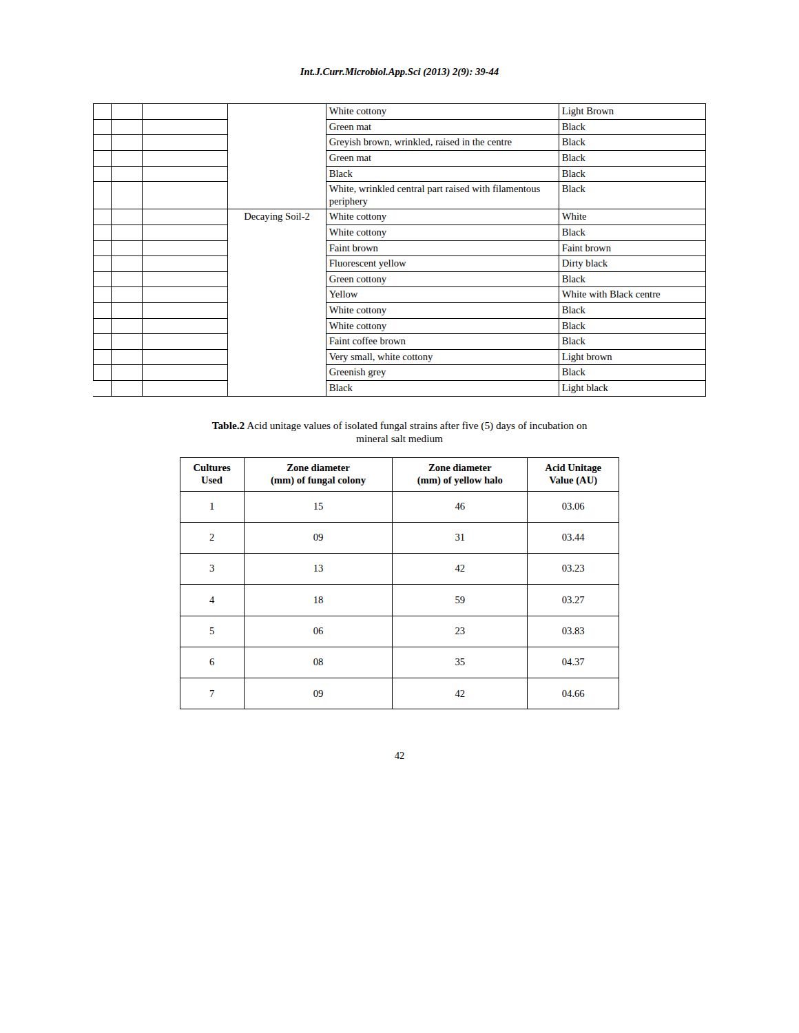Int.J.Curr.Microbiol.App.Sci (2013) 2(9): 39-44
| | | | | White cottony | Light Brown |
| | | | Green mat | Black |
| | | | Greyish brown, wrinkled, raised in the centre | Black |
| | | | Green mat | Black |
| | | | Black | Black |
| | | | White, wrinkled central part raised with filamentous periphery | Black |
| | | | Decaying Soil-2 | White cottony | White |
| | | | White cottony | Black |
| | | | Faint brown | Faint brown |
| | | | Fluorescent yellow | Dirty black |
| | | | Green cottony | Black |
| | | | Yellow | White with Black centre |
| | | | White cottony | Black |
| | | | White cottony | Black |
| | | | Faint coffee brown | Black |
| | | | Very small, white cottony | Light brown |
| | | | Greenish grey | Black |
| | | | Black | Light black |
Table.2 Acid unitage values of isolated fungal strains after five (5) days of incubation on
mineral salt medium
| Cultures Used | Zone diameter (mm) of fungal colony | Zone diameter (mm) of yellow halo | Acid Unitage Value (AU) |
| --- | --- | --- | --- |
| 1 | 15 | 46 | 03.06 |
| 2 | 09 | 31 | 03.44 |
| 3 | 13 | 42 | 03.23 |
| 4 | 18 | 59 | 03.27 |
| 5 | 06 | 23 | 03.83 |
| 6 | 08 | 35 | 04.37 |
| 7 | 09 | 42 | 04.66 |
42